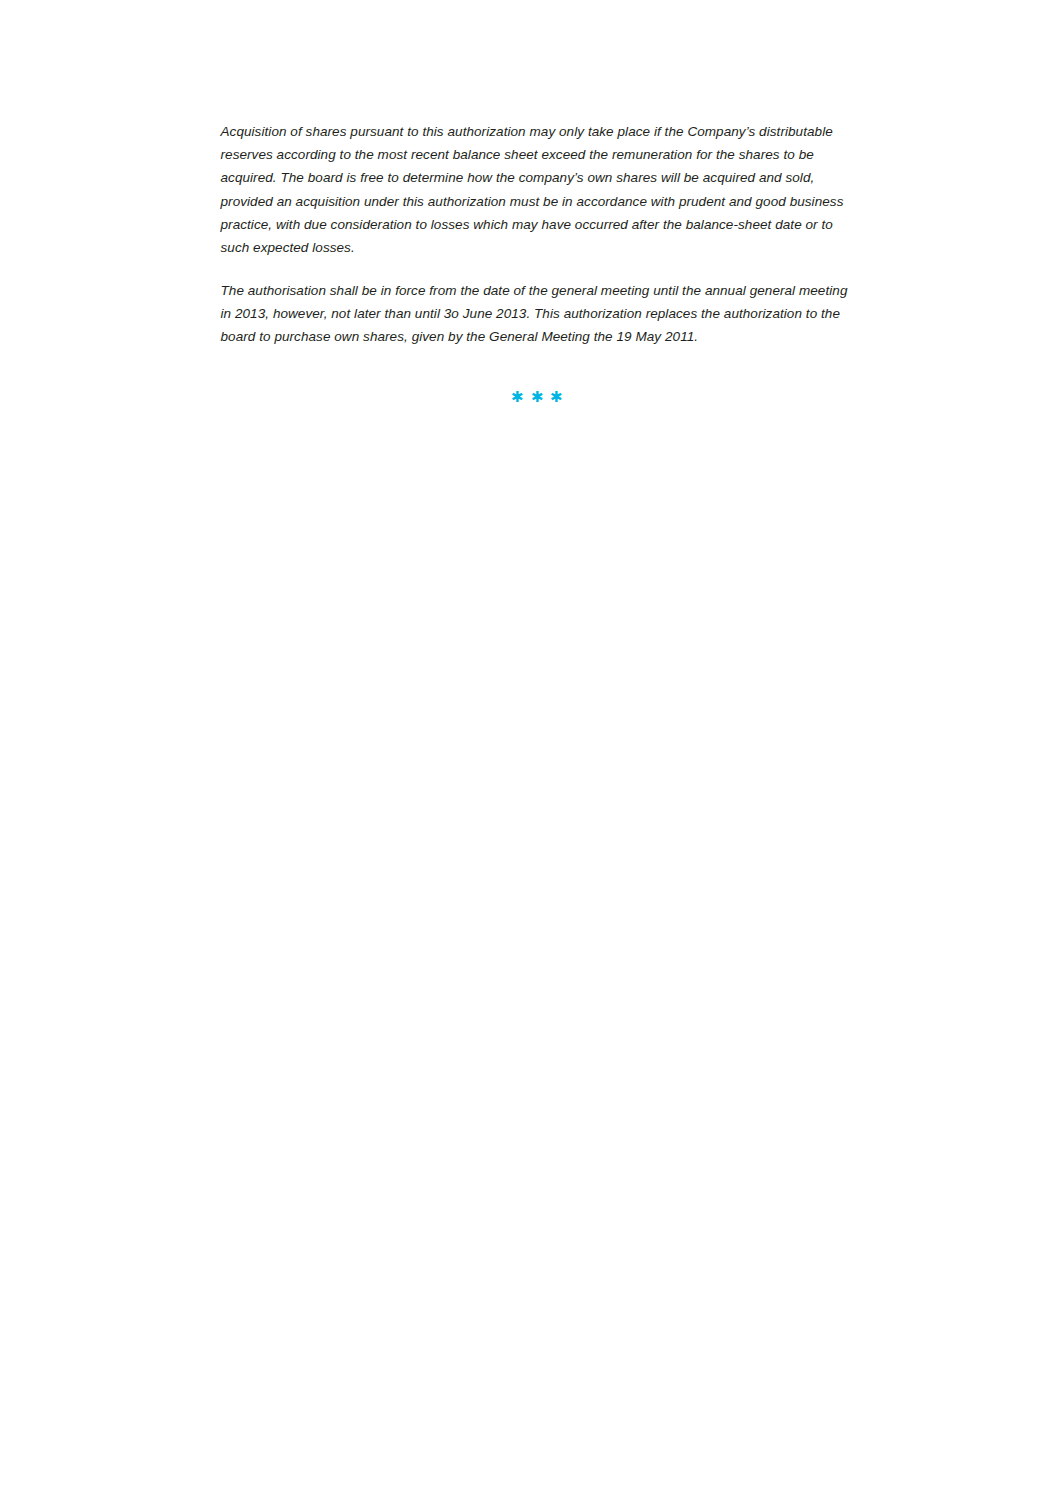Acquisition of shares pursuant to this authorization may only take place if the Company’s distributable reserves according to the most recent balance sheet exceed the remuneration for the shares to be acquired. The board is free to determine how the company’s own shares will be acquired and sold, provided an acquisition under this authorization must be in accordance with prudent and good business practice, with due consideration to losses which may have occurred after the balance-sheet date or to such expected losses.
The authorisation shall be in force from the date of the general meeting until the annual general meeting in 2013, however, not later than until 3o June 2013. This authorization replaces the authorization to the board to purchase own shares, given by the General Meeting the 19 May 2011.
✱✱✱